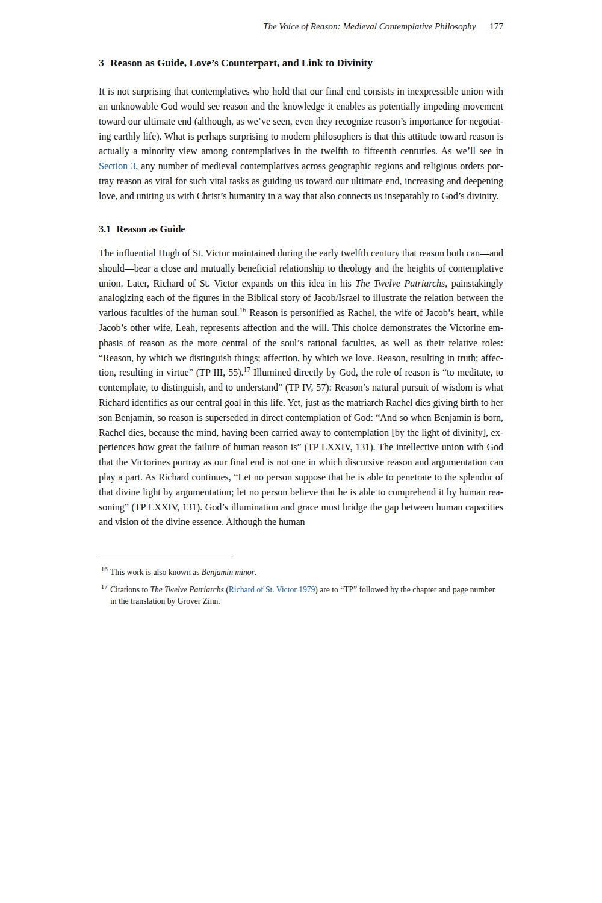The Voice of Reason: Medieval Contemplative Philosophy177
3 Reason as Guide, Love’s Counterpart, and Link to Divinity
It is not surprising that contemplatives who hold that our final end consists in inexpressible union with an unknowable God would see reason and the knowledge it enables as potentially impeding movement toward our ultimate end (although, as we’ve seen, even they recognize reason’s importance for negotiating earthly life). What is perhaps surprising to modern philosophers is that this attitude toward reason is actually a minority view among contemplatives in the twelfth to fifteenth centuries. As we’ll see in Section 3, any number of medieval contemplatives across geographic regions and religious orders portray reason as vital for such vital tasks as guiding us toward our ultimate end, increasing and deepening love, and uniting us with Christ’s humanity in a way that also connects us inseparably to God’s divinity.
3.1 Reason as Guide
The influential Hugh of St. Victor maintained during the early twelfth century that reason both can—and should—bear a close and mutually beneficial relationship to theology and the heights of contemplative union. Later, Richard of St. Victor expands on this idea in his The Twelve Patriarchs, painstakingly analogizing each of the figures in the Biblical story of Jacob/Israel to illustrate the relation between the various faculties of the human soul.16 Reason is personified as Rachel, the wife of Jacob’s heart, while Jacob’s other wife, Leah, represents affection and the will. This choice demonstrates the Victorine emphasis of reason as the more central of the soul’s rational faculties, as well as their relative roles: “Reason, by which we distinguish things; affection, by which we love. Reason, resulting in truth; affection, resulting in virtue” (TP III, 55).17 Illumined directly by God, the role of reason is “to meditate, to contemplate, to distinguish, and to understand” (TP IV, 57): Reason’s natural pursuit of wisdom is what Richard identifies as our central goal in this life. Yet, just as the matriarch Rachel dies giving birth to her son Benjamin, so reason is superseded in direct contemplation of God: “And so when Benjamin is born, Rachel dies, because the mind, having been carried away to contemplation [by the light of divinity], experiences how great the failure of human reason is” (TP LXXIV, 131). The intellective union with God that the Victorines portray as our final end is not one in which discursive reason and argumentation can play a part. As Richard continues, “Let no person suppose that he is able to penetrate to the splendor of that divine light by argumentation; let no person believe that he is able to comprehend it by human reasoning” (TP LXXIV, 131). God’s illumination and grace must bridge the gap between human capacities and vision of the divine essence. Although the human
16 This work is also known as Benjamin minor.
17 Citations to The Twelve Patriarchs (Richard of St. Victor 1979) are to “TP” followed by the chapter and page number in the translation by Grover Zinn.